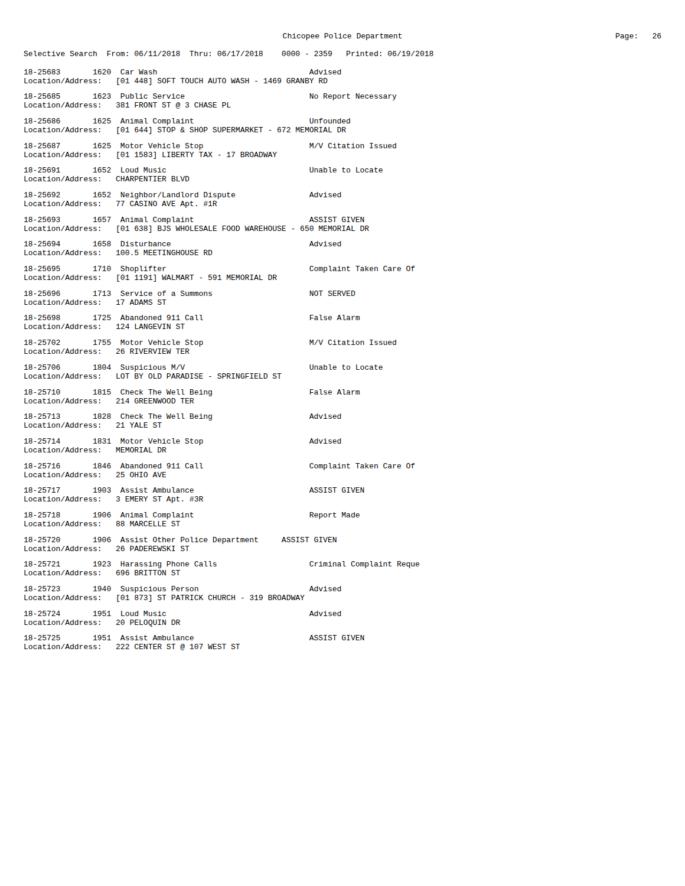Chicopee Police DepartmentPage: 26
Selective Search From: 06/11/2018 Thru: 06/17/2018 0000 - 2359 Printed: 06/19/2018
18-25683 1620 Car Wash Advised
Location/Address: [01 448] SOFT TOUCH AUTO WASH - 1469 GRANBY RD
18-25685 1623 Public Service No Report Necessary
Location/Address: 381 FRONT ST @ 3 CHASE PL
18-25686 1625 Animal Complaint Unfounded
Location/Address: [01 644] STOP & SHOP SUPERMARKET - 672 MEMORIAL DR
18-25687 1625 Motor Vehicle Stop M/V Citation Issued
Location/Address: [01 1583] LIBERTY TAX - 17 BROADWAY
18-25691 1652 Loud Music Unable to Locate
Location/Address: CHARPENTIER BLVD
18-25692 1652 Neighbor/Landlord Dispute Advised
Location/Address: 77 CASINO AVE Apt. #1R
18-25693 1657 Animal Complaint ASSIST GIVEN
Location/Address: [01 638] BJS WHOLESALE FOOD WAREHOUSE - 650 MEMORIAL DR
18-25694 1658 Disturbance Advised
Location/Address: 100.5 MEETINGHOUSE RD
18-25695 1710 Shoplifter Complaint Taken Care Of
Location/Address: [01 1191] WALMART - 591 MEMORIAL DR
18-25696 1713 Service of a Summons NOT SERVED
Location/Address: 17 ADAMS ST
18-25698 1725 Abandoned 911 Call False Alarm
Location/Address: 124 LANGEVIN ST
18-25702 1755 Motor Vehicle Stop M/V Citation Issued
Location/Address: 26 RIVERVIEW TER
18-25706 1804 Suspicious M/V Unable to Locate
Location/Address: LOT BY OLD PARADISE - SPRINGFIELD ST
18-25710 1815 Check The Well Being False Alarm
Location/Address: 214 GREENWOOD TER
18-25713 1828 Check The Well Being Advised
Location/Address: 21 YALE ST
18-25714 1831 Motor Vehicle Stop Advised
Location/Address: MEMORIAL DR
18-25716 1846 Abandoned 911 Call Complaint Taken Care Of
Location/Address: 25 OHIO AVE
18-25717 1903 Assist Ambulance ASSIST GIVEN
Location/Address: 3 EMERY ST Apt. #3R
18-25718 1906 Animal Complaint Report Made
Location/Address: 88 MARCELLE ST
18-25720 1906 Assist Other Police Department ASSIST GIVEN
Location/Address: 26 PADEREWSKI ST
18-25721 1923 Harassing Phone Calls Criminal Complaint Reque
Location/Address: 696 BRITTON ST
18-25723 1940 Suspicious Person Advised
Location/Address: [01 873] ST PATRICK CHURCH - 319 BROADWAY
18-25724 1951 Loud Music Advised
Location/Address: 20 PELOQUIN DR
18-25725 1951 Assist Ambulance ASSIST GIVEN
Location/Address: 222 CENTER ST @ 107 WEST ST